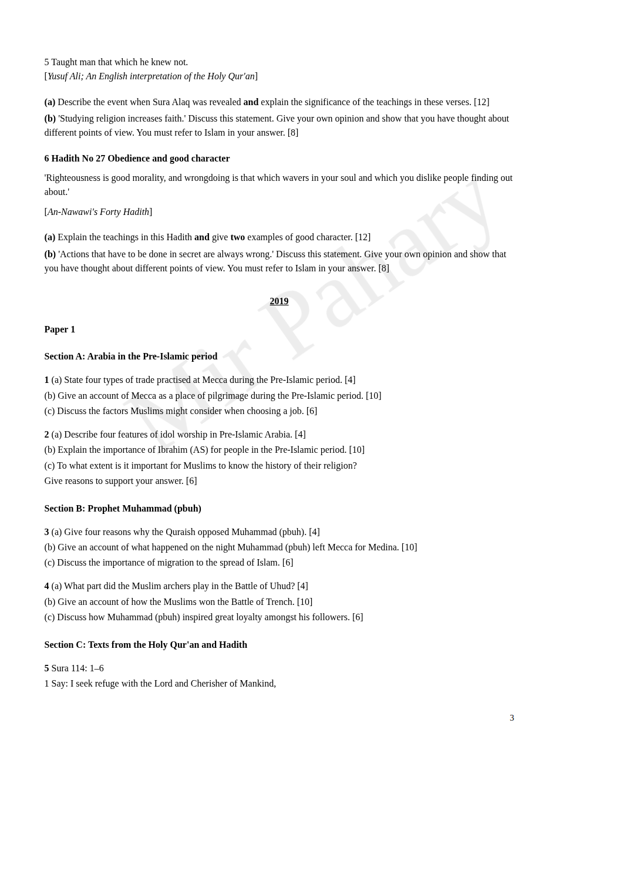Mir Pahary
5 Taught man that which he knew not.
[Yusuf Ali; An English interpretation of the Holy Qur'an]
(a) Describe the event when Sura Alaq was revealed and explain the significance of the teachings in these verses. [12]
(b) 'Studying religion increases faith.' Discuss this statement. Give your own opinion and show that you have thought about different points of view. You must refer to Islam in your answer. [8]
6 Hadith No 27 Obedience and good character
'Righteousness is good morality, and wrongdoing is that which wavers in your soul and which you dislike people finding out about.'
[An-Nawawi's Forty Hadith]
(a) Explain the teachings in this Hadith and give two examples of good character. [12]
(b) 'Actions that have to be done in secret are always wrong.' Discuss this statement. Give your own opinion and show that you have thought about different points of view. You must refer to Islam in your answer. [8]
2019
Paper 1
Section A: Arabia in the Pre-Islamic period
1 (a) State four types of trade practised at Mecca during the Pre-Islamic period. [4]
(b) Give an account of Mecca as a place of pilgrimage during the Pre-Islamic period. [10]
(c) Discuss the factors Muslims might consider when choosing a job. [6]
2 (a) Describe four features of idol worship in Pre-Islamic Arabia. [4]
(b) Explain the importance of Ibrahim (AS) for people in the Pre-Islamic period. [10]
(c) To what extent is it important for Muslims to know the history of their religion?
Give reasons to support your answer. [6]
Section B: Prophet Muhammad (pbuh)
3 (a) Give four reasons why the Quraish opposed Muhammad (pbuh). [4]
(b) Give an account of what happened on the night Muhammad (pbuh) left Mecca for Medina. [10]
(c) Discuss the importance of migration to the spread of Islam. [6]
4 (a) What part did the Muslim archers play in the Battle of Uhud? [4]
(b) Give an account of how the Muslims won the Battle of Trench. [10]
(c) Discuss how Muhammad (pbuh) inspired great loyalty amongst his followers. [6]
Section C: Texts from the Holy Qur'an and Hadith
5 Sura 114: 1–6
1 Say: I seek refuge with the Lord and Cherisher of Mankind,
3